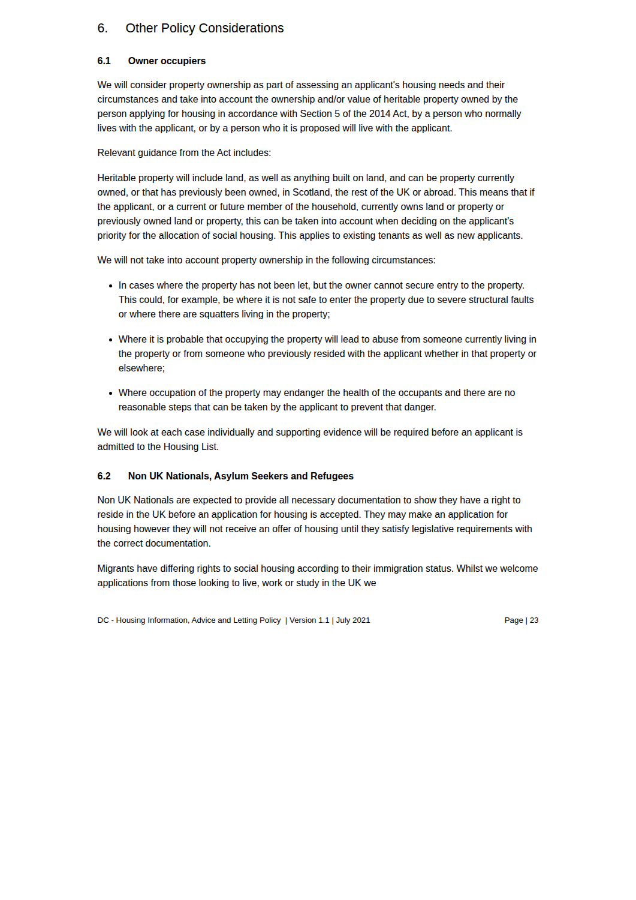6. Other Policy Considerations
6.1 Owner occupiers
We will consider property ownership as part of assessing an applicant's housing needs and their circumstances and take into account the ownership and/or value of heritable property owned by the person applying for housing in accordance with Section 5 of the 2014 Act, by a person who normally lives with the applicant, or by a person who it is proposed will live with the applicant.
Relevant guidance from the Act includes:
Heritable property will include land, as well as anything built on land, and can be property currently owned, or that has previously been owned, in Scotland, the rest of the UK or abroad. This means that if the applicant, or a current or future member of the household, currently owns land or property or previously owned land or property, this can be taken into account when deciding on the applicant's priority for the allocation of social housing. This applies to existing tenants as well as new applicants.
We will not take into account property ownership in the following circumstances:
In cases where the property has not been let, but the owner cannot secure entry to the property. This could, for example, be where it is not safe to enter the property due to severe structural faults or where there are squatters living in the property;
Where it is probable that occupying the property will lead to abuse from someone currently living in the property or from someone who previously resided with the applicant whether in that property or elsewhere;
Where occupation of the property may endanger the health of the occupants and there are no reasonable steps that can be taken by the applicant to prevent that danger.
We will look at each case individually and supporting evidence will be required before an applicant is admitted to the Housing List.
6.2 Non UK Nationals, Asylum Seekers and Refugees
Non UK Nationals are expected to provide all necessary documentation to show they have a right to reside in the UK before an application for housing is accepted. They may make an application for housing however they will not receive an offer of housing until they satisfy legislative requirements with the correct documentation.
Migrants have differing rights to social housing according to their immigration status. Whilst we welcome applications from those looking to live, work or study in the UK we
DC - Housing Information, Advice and Letting Policy | Version 1.1 | July 2021 Page | 23